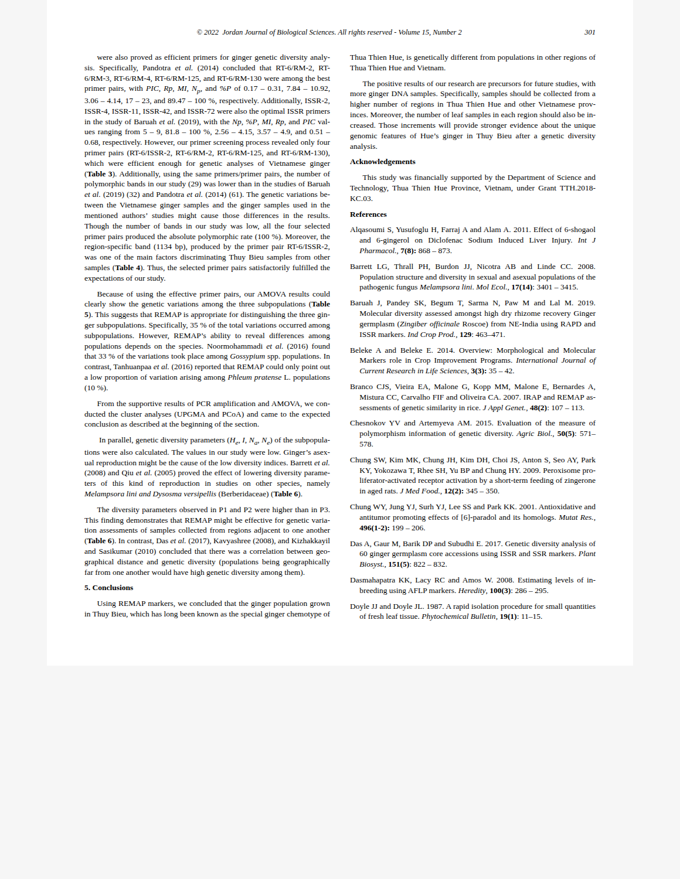© 2022 Jordan Journal of Biological Sciences. All rights reserved - Volume 15, Number 2
301
were also proved as efficient primers for ginger genetic diversity analysis. Specifically, Pandotra et al. (2014) concluded that RT-6/RM-2, RT-6/RM-3, RT-6/RM-4, RT-6/RM-125, and RT-6/RM-130 were among the best primer pairs, with PIC, Rp, MI, Np, and %P of 0.17 – 0.31, 7.84 – 10.92, 3.06 – 4.14, 17 – 23, and 89.47 – 100 %, respectively. Additionally, ISSR-2, ISSR-4, ISSR-11, ISSR-42, and ISSR-72 were also the optimal ISSR primers in the study of Baruah et al. (2019), with the Np, %P, MI, Rp, and PIC values ranging from 5 – 9, 81.8 – 100 %, 2.56 – 4.15, 3.57 – 4.9, and 0.51 – 0.68, respectively. However, our primer screening process revealed only four primer pairs (RT-6/ISSR-2, RT-6/RM-2, RT-6/RM-125, and RT-6/RM-130), which were efficient enough for genetic analyses of Vietnamese ginger (Table 3). Additionally, using the same primers/primer pairs, the number of polymorphic bands in our study (29) was lower than in the studies of Baruah et al. (2019) (32) and Pandotra et al. (2014) (61). The genetic variations between the Vietnamese ginger samples and the ginger samples used in the mentioned authors’ studies might cause those differences in the results. Though the number of bands in our study was low, all the four selected primer pairs produced the absolute polymorphic rate (100 %). Moreover, the region-specific band (1134 bp), produced by the primer pair RT-6/ISSR-2, was one of the main factors discriminating Thuy Bieu samples from other samples (Table 4). Thus, the selected primer pairs satisfactorily fulfilled the expectations of our study.
Because of using the effective primer pairs, our AMOVA results could clearly show the genetic variations among the three subpopulations (Table 5). This suggests that REMAP is appropriate for distinguishing the three ginger subpopulations. Specifically, 35 % of the total variations occurred among subpopulations. However, REMAP’s ability to reveal differences among populations depends on the species. Noormohammadi et al. (2016) found that 33 % of the variations took place among Gossypium spp. populations. In contrast, Tanhuanpaa et al. (2016) reported that REMAP could only point out a low proportion of variation arising among Phleum pratense L. populations (10 %).
From the supportive results of PCR amplification and AMOVA, we conducted the cluster analyses (UPGMA and PCoA) and came to the expected conclusion as described at the beginning of the section.
In parallel, genetic diversity parameters (He, I, Na, Ne) of the subpopulations were also calculated. The values in our study were low. Ginger’s asexual reproduction might be the cause of the low diversity indices. Barrett et al. (2008) and Qiu et al. (2005) proved the effect of lowering diversity parameters of this kind of reproduction in studies on other species, namely Melampsora lini and Dysosma versipellis (Berberidaceae) (Table 6).
The diversity parameters observed in P1 and P2 were higher than in P3. This finding demonstrates that REMAP might be effective for genetic variation assessments of samples collected from regions adjacent to one another (Table 6). In contrast, Das et al. (2017), Kavyashree (2008), and Kizhakkayil and Sasikumar (2010) concluded that there was a correlation between geographical distance and genetic diversity (populations being geographically far from one another would have high genetic diversity among them).
5. Conclusions
Using REMAP markers, we concluded that the ginger population grown in Thuy Bieu, which has long been known as the special ginger chemotype of Thua Thien Hue, is genetically different from populations in other regions of Thua Thien Hue and Vietnam.
The positive results of our research are precursors for future studies, with more ginger DNA samples. Specifically, samples should be collected from a higher number of regions in Thua Thien Hue and other Vietnamese provinces. Moreover, the number of leaf samples in each region should also be increased. Those increments will provide stronger evidence about the unique genomic features of Hue’s ginger in Thuy Bieu after a genetic diversity analysis.
Acknowledgements
This study was financially supported by the Department of Science and Technology, Thua Thien Hue Province, Vietnam, under Grant TTH.2018-KC.03.
References
Alqasoumi S, Yusufoglu H, Farraj A and Alam A. 2011. Effect of 6-shogaol and 6-gingerol on Diclofenac Sodium Induced Liver Injury. Int J Pharmacol., 7(8): 868 – 873.
Barrett LG, Thrall PH, Burdon JJ, Nicotra AB and Linde CC. 2008. Population structure and diversity in sexual and asexual populations of the pathogenic fungus Melampsora lini. Mol Ecol., 17(14): 3401 – 3415.
Baruah J, Pandey SK, Begum T, Sarma N, Paw M and Lal M. 2019. Molecular diversity assessed amongst high dry rhizome recovery Ginger germplasm (Zingiber officinale Roscoe) from NE-India using RAPD and ISSR markers. Ind Crop Prod., 129: 463–471.
Beleke A and Beleke E. 2014. Overview: Morphological and Molecular Markers role in Crop Improvement Programs. International Journal of Current Research in Life Sciences, 3(3): 35 – 42.
Branco CJS, Vieira EA, Malone G, Kopp MM, Malone E, Bernardes A, Mistura CC, Carvalho FIF and Oliveira CA. 2007. IRAP and REMAP assessments of genetic similarity in rice. J Appl Genet., 48(2): 107 – 113.
Chesnokov YV and Artemyeva AM. 2015. Evaluation of the measure of polymorphism information of genetic diversity. Agric Biol., 50(5): 571–578.
Chung SW, Kim MK, Chung JH, Kim DH, Choi JS, Anton S, Seo AY, Park KY, Yokozawa T, Rhee SH, Yu BP and Chung HY. 2009. Peroxisome proliferator-activated receptor activation by a short-term feeding of zingerone in aged rats. J Med Food., 12(2): 345 – 350.
Chung WY, Jung YJ, Surh YJ, Lee SS and Park KK. 2001. Antioxidative and antitumor promoting effects of [6]-paradol and its homologs. Mutat Res., 496(1-2): 199 – 206.
Das A, Gaur M, Barik DP and Subudhi E. 2017. Genetic diversity analysis of 60 ginger germplasm core accessions using ISSR and SSR markers. Plant Biosyst., 151(5): 822 – 832.
Dasmahapatra KK, Lacy RC and Amos W. 2008. Estimating levels of inbreeding using AFLP markers. Heredity, 100(3): 286 – 295.
Doyle JJ and Doyle JL. 1987. A rapid isolation procedure for small quantities of fresh leaf tissue. Phytochemical Bulletin, 19(1): 11–15.